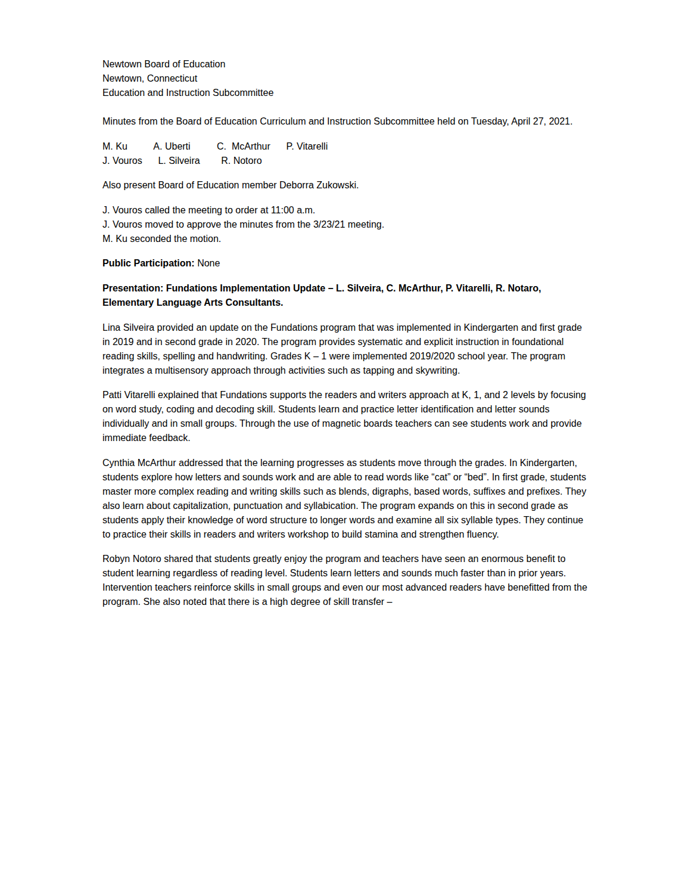Newtown Board of Education
Newtown, Connecticut
Education and Instruction Subcommittee
Minutes from the Board of Education Curriculum and Instruction Subcommittee held on Tuesday, April 27, 2021.
M. Ku A. Uberti C. McArthur P. Vitarelli J. Vouros L. Silveira R. Notoro
Also present Board of Education member Deborra Zukowski.
J. Vouros called the meeting to order at 11:00 a.m.
J. Vouros moved to approve the minutes from the 3/23/21 meeting.
M. Ku seconded the motion.
Public Participation: None
Presentation: Fundations Implementation Update – L. Silveira, C. McArthur, P. Vitarelli, R. Notaro, Elementary Language Arts Consultants.
Lina Silveira provided an update on the Fundations program that was implemented in Kindergarten and first grade in 2019 and in second grade in 2020. The program provides systematic and explicit instruction in foundational reading skills, spelling and handwriting. Grades K – 1 were implemented 2019/2020 school year. The program integrates a multisensory approach through activities such as tapping and skywriting.
Patti Vitarelli explained that Fundations supports the readers and writers approach at K, 1, and 2 levels by focusing on word study, coding and decoding skill. Students learn and practice letter identification and letter sounds individually and in small groups. Through the use of magnetic boards teachers can see students work and provide immediate feedback.
Cynthia McArthur addressed that the learning progresses as students move through the grades. In Kindergarten, students explore how letters and sounds work and are able to read words like “cat” or “bed”. In first grade, students master more complex reading and writing skills such as blends, digraphs, based words, suffixes and prefixes. They also learn about capitalization, punctuation and syllabication. The program expands on this in second grade as students apply their knowledge of word structure to longer words and examine all six syllable types. They continue to practice their skills in readers and writers workshop to build stamina and strengthen fluency.
Robyn Notoro shared that students greatly enjoy the program and teachers have seen an enormous benefit to student learning regardless of reading level. Students learn letters and sounds much faster than in prior years. Intervention teachers reinforce skills in small groups and even our most advanced readers have benefitted from the program. She also noted that there is a high degree of skill transfer –